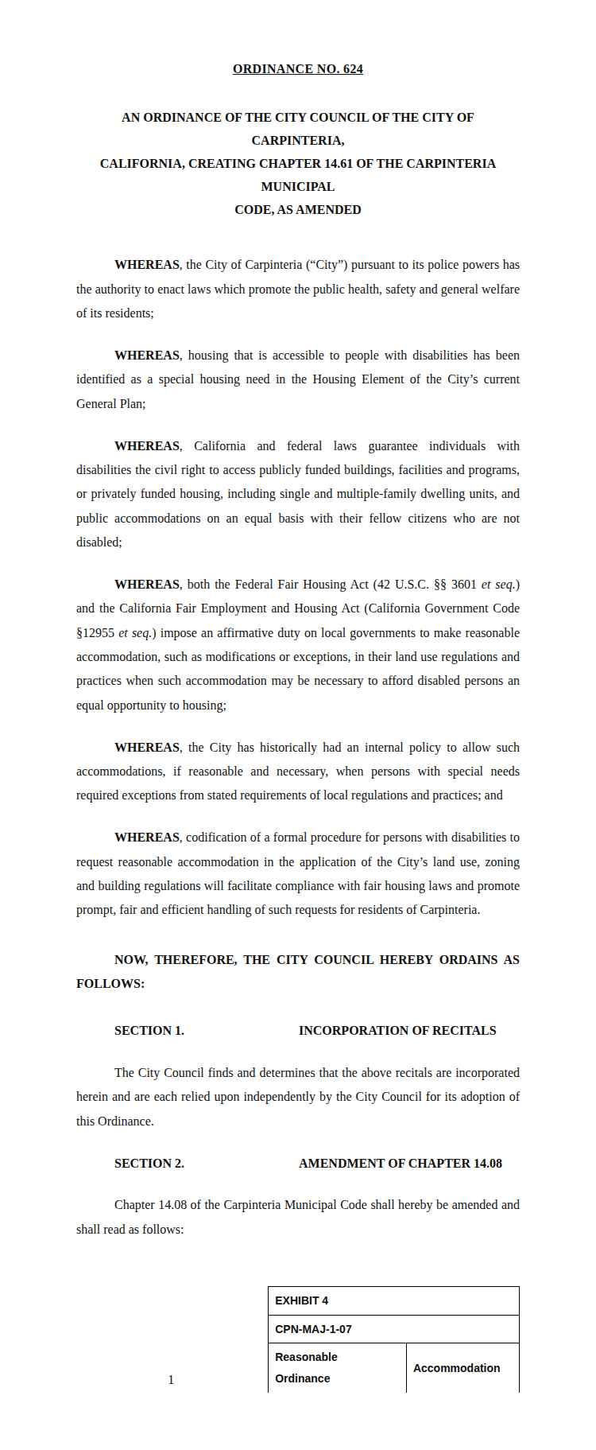ORDINANCE NO. 624
An Ordinance of the City Council of the City of Carpinteria,
California, Creating Chapter 14.61 of the Carpinteria Municipal
Code, as Amended
WHEREAS, the City of Carpinteria (“City”) pursuant to its police powers has the authority to enact laws which promote the public health, safety and general welfare of its residents;
WHEREAS, housing that is accessible to people with disabilities has been identified as a special housing need in the Housing Element of the City’s current General Plan;
WHEREAS, California and federal laws guarantee individuals with disabilities the civil right to access publicly funded buildings, facilities and programs, or privately funded housing, including single and multiple-family dwelling units, and public accommodations on an equal basis with their fellow citizens who are not disabled;
WHEREAS, both the Federal Fair Housing Act (42 U.S.C. §§ 3601 et seq.) and the California Fair Employment and Housing Act (California Government Code §12955 et seq.) impose an affirmative duty on local governments to make reasonable accommodation, such as modifications or exceptions, in their land use regulations and practices when such accommodation may be necessary to afford disabled persons an equal opportunity to housing;
WHEREAS, the City has historically had an internal policy to allow such accommodations, if reasonable and necessary, when persons with special needs required exceptions from stated requirements of local regulations and practices; and
WHEREAS, codification of a formal procedure for persons with disabilities to request reasonable accommodation in the application of the City’s land use, zoning and building regulations will facilitate compliance with fair housing laws and promote prompt, fair and efficient handling of such requests for residents of Carpinteria.
Now, therefore, the City Council hereby ordains as follows:
Section 1. Incorporation of Recitals
The City Council finds and determines that the above recitals are incorporated herein and are each relied upon independently by the City Council for its adoption of this Ordinance.
Section 2. Amendment of Chapter 14.08
Chapter 14.08 of the Carpinteria Municipal Code shall hereby be amended and shall read as follows:
1
| EXHIBIT 4 |
| CPN-MAJ-1-07 |
| Reasonable Ordinance | Accommodation |